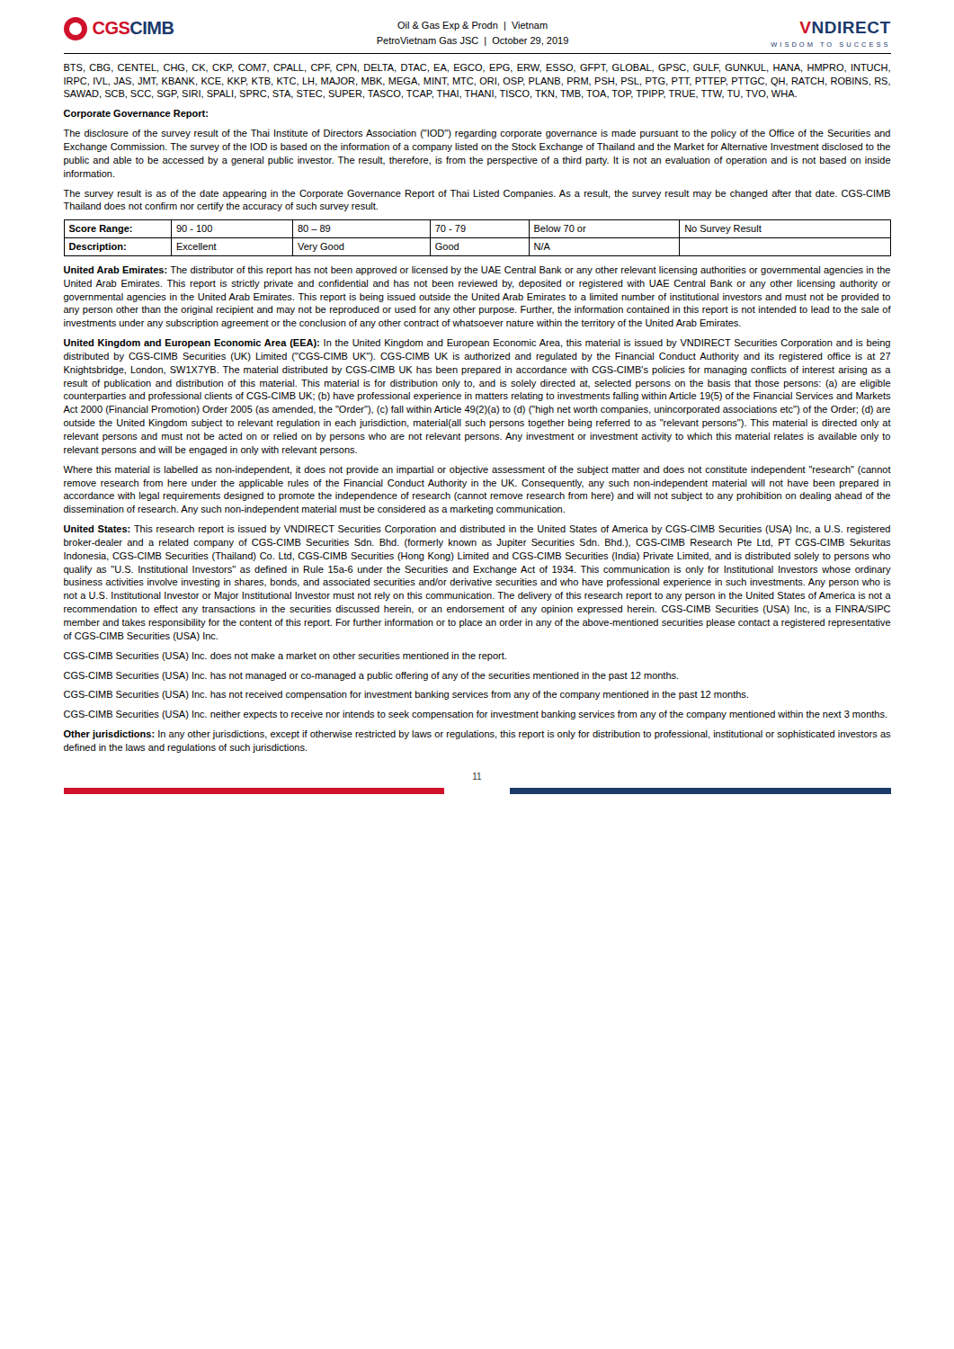CGS CIMB
Oil & Gas Exp & Prodn | Vietnam
PetroVietnam Gas JSC | October 29, 2019
VNDIRECT
WISDOM TO SUCCESS
BTS, CBG, CENTEL, CHG, CK, CKP, COM7, CPALL, CPF, CPN, DELTA, DTAC, EA, EGCO, EPG, ERW, ESSO, GFPT, GLOBAL, GPSC, GULF, GUNKUL, HANA, HMPRO, INTUCH, IRPC, IVL, JAS, JMT, KBANK, KCE, KKP, KTB, KTC, LH, MAJOR, MBK, MEGA, MINT, MTC, ORI, OSP, PLANB, PRM, PSH, PSL, PTG, PTT, PTTEP, PTTGC, QH, RATCH, ROBINS, RS, SAWAD, SCB, SCC, SGP, SIRI, SPALI, SPRC, STA, STEC, SUPER, TASCO, TCAP, THAI, THANI, TISCO, TKN, TMB, TOA, TOP, TPIPP, TRUE, TTW, TU, TVO, WHA.
Corporate Governance Report:
The disclosure of the survey result of the Thai Institute of Directors Association ("IOD") regarding corporate governance is made pursuant to the policy of the Office of the Securities and Exchange Commission. The survey of the IOD is based on the information of a company listed on the Stock Exchange of Thailand and the Market for Alternative Investment disclosed to the public and able to be accessed by a general public investor. The result, therefore, is from the perspective of a third party. It is not an evaluation of operation and is not based on inside information.
The survey result is as of the date appearing in the Corporate Governance Report of Thai Listed Companies. As a result, the survey result may be changed after that date. CGS-CIMB Thailand does not confirm nor certify the accuracy of such survey result.
| Score Range: | 90 - 100 | 80 – 89 | 70 - 79 | Below 70 or | No Survey Result |
| Description: | Excellent | Very Good | Good | N/A | |
United Arab Emirates: The distributor of this report has not been approved or licensed by the UAE Central Bank or any other relevant licensing authorities or governmental agencies in the United Arab Emirates. This report is strictly private and confidential and has not been reviewed by, deposited or registered with UAE Central Bank or any other licensing authority or governmental agencies in the United Arab Emirates. This report is being issued outside the United Arab Emirates to a limited number of institutional investors and must not be provided to any person other than the original recipient and may not be reproduced or used for any other purpose. Further, the information contained in this report is not intended to lead to the sale of investments under any subscription agreement or the conclusion of any other contract of whatsoever nature within the territory of the United Arab Emirates.
United Kingdom and European Economic Area (EEA): In the United Kingdom and European Economic Area, this material is issued by VNDIRECT Securities Corporation and is being distributed by CGS-CIMB Securities (UK) Limited ("CGS-CIMB UK"). CGS-CIMB UK is authorized and regulated by the Financial Conduct Authority and its registered office is at 27 Knightsbridge, London, SW1X7YB. The material distributed by CGS-CIMB UK has been prepared in accordance with CGS-CIMB's policies for managing conflicts of interest arising as a result of publication and distribution of this material. This material is for distribution only to, and is solely directed at, selected persons on the basis that those persons: (a) are eligible counterparties and professional clients of CGS-CIMB UK; (b) have professional experience in matters relating to investments falling within Article 19(5) of the Financial Services and Markets Act 2000 (Financial Promotion) Order 2005 (as amended, the "Order"), (c) fall within Article 49(2)(a) to (d) ("high net worth companies, unincorporated associations etc") of the Order; (d) are outside the United Kingdom subject to relevant regulation in each jurisdiction, material(all such persons together being referred to as "relevant persons"). This material is directed only at relevant persons and must not be acted on or relied on by persons who are not relevant persons. Any investment or investment activity to which this material relates is available only to relevant persons and will be engaged in only with relevant persons.
Where this material is labelled as non-independent, it does not provide an impartial or objective assessment of the subject matter and does not constitute independent "research" (cannot remove research from here under the applicable rules of the Financial Conduct Authority in the UK. Consequently, any such non-independent material will not have been prepared in accordance with legal requirements designed to promote the independence of research (cannot remove research from here) and will not subject to any prohibition on dealing ahead of the dissemination of research. Any such non-independent material must be considered as a marketing communication.
United States: This research report is issued by VNDIRECT Securities Corporation and distributed in the United States of America by CGS-CIMB Securities (USA) Inc, a U.S. registered broker-dealer and a related company of CGS-CIMB Securities Sdn. Bhd. (formerly known as Jupiter Securities Sdn. Bhd.), CGS-CIMB Research Pte Ltd, PT CGS-CIMB Sekuritas Indonesia, CGS-CIMB Securities (Thailand) Co. Ltd, CGS-CIMB Securities (Hong Kong) Limited and CGS-CIMB Securities (India) Private Limited, and is distributed solely to persons who qualify as "U.S. Institutional Investors" as defined in Rule 15a-6 under the Securities and Exchange Act of 1934. This communication is only for Institutional Investors whose ordinary business activities involve investing in shares, bonds, and associated securities and/or derivative securities and who have professional experience in such investments. Any person who is not a U.S. Institutional Investor or Major Institutional Investor must not rely on this communication. The delivery of this research report to any person in the United States of America is not a recommendation to effect any transactions in the securities discussed herein, or an endorsement of any opinion expressed herein. CGS-CIMB Securities (USA) Inc, is a FINRA/SIPC member and takes responsibility for the content of this report. For further information or to place an order in any of the above-mentioned securities please contact a registered representative of CGS-CIMB Securities (USA) Inc.
CGS-CIMB Securities (USA) Inc. does not make a market on other securities mentioned in the report.
CGS-CIMB Securities (USA) Inc. has not managed or co-managed a public offering of any of the securities mentioned in the past 12 months.
CGS-CIMB Securities (USA) Inc. has not received compensation for investment banking services from any of the company mentioned in the past 12 months.
CGS-CIMB Securities (USA) Inc. neither expects to receive nor intends to seek compensation for investment banking services from any of the company mentioned within the next 3 months.
Other jurisdictions: In any other jurisdictions, except if otherwise restricted by laws or regulations, this report is only for distribution to professional, institutional or sophisticated investors as defined in the laws and regulations of such jurisdictions.
11